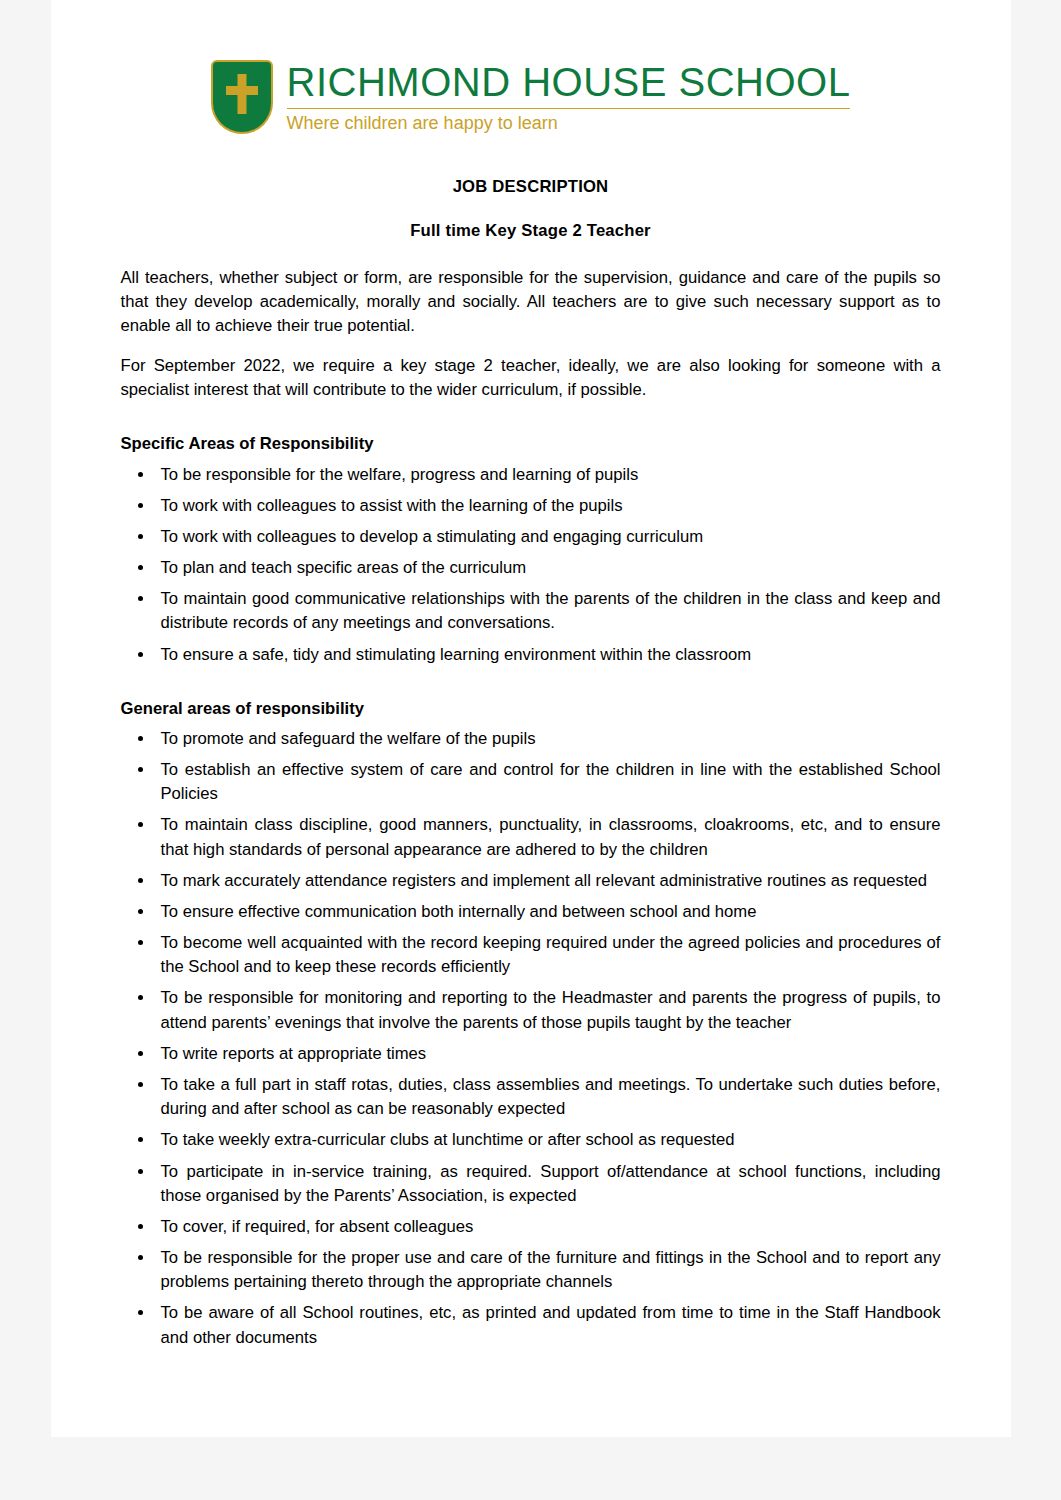RICHMOND HOUSE SCHOOL
Where children are happy to learn
JOB DESCRIPTIONFull time Key Stage 2 Teacher
All teachers, whether subject or form, are responsible for the supervision, guidance and care of the pupils so that they develop academically, morally and socially. All teachers are to give such necessary support as to enable all to achieve their true potential.
For September 2022, we require a key stage 2 teacher, ideally, we are also looking for someone with a specialist interest that will contribute to the wider curriculum, if possible.
Specific Areas of Responsibility
To be responsible for the welfare, progress and learning of pupils
To work with colleagues to assist with the learning of the pupils
To work with colleagues to develop a stimulating and engaging curriculum
To plan and teach specific areas of the curriculum
To maintain good communicative relationships with the parents of the children in the class and keep and distribute records of any meetings and conversations.
To ensure a safe, tidy and stimulating learning environment within the classroom
General areas of responsibility
To promote and safeguard the welfare of the pupils
To establish an effective system of care and control for the children in line with the established School Policies
To maintain class discipline, good manners, punctuality, in classrooms, cloakrooms, etc, and to ensure that high standards of personal appearance are adhered to by the children
To mark accurately attendance registers and implement all relevant administrative routines as requested
To ensure effective communication both internally and between school and home
To become well acquainted with the record keeping required under the agreed policies and procedures of the School and to keep these records efficiently
To be responsible for monitoring and reporting to the Headmaster and parents the progress of pupils, to attend parents’ evenings that involve the parents of those pupils taught by the teacher
To write reports at appropriate times
To take a full part in staff rotas, duties, class assemblies and meetings. To undertake such duties before, during and after school as can be reasonably expected
To take weekly extra-curricular clubs at lunchtime or after school as requested
To participate in in-service training, as required. Support of/attendance at school functions, including those organised by the Parents’ Association, is expected
To cover, if required, for absent colleagues
To be responsible for the proper use and care of the furniture and fittings in the School and to report any problems pertaining thereto through the appropriate channels
To be aware of all School routines, etc, as printed and updated from time to time in the Staff Handbook and other documents